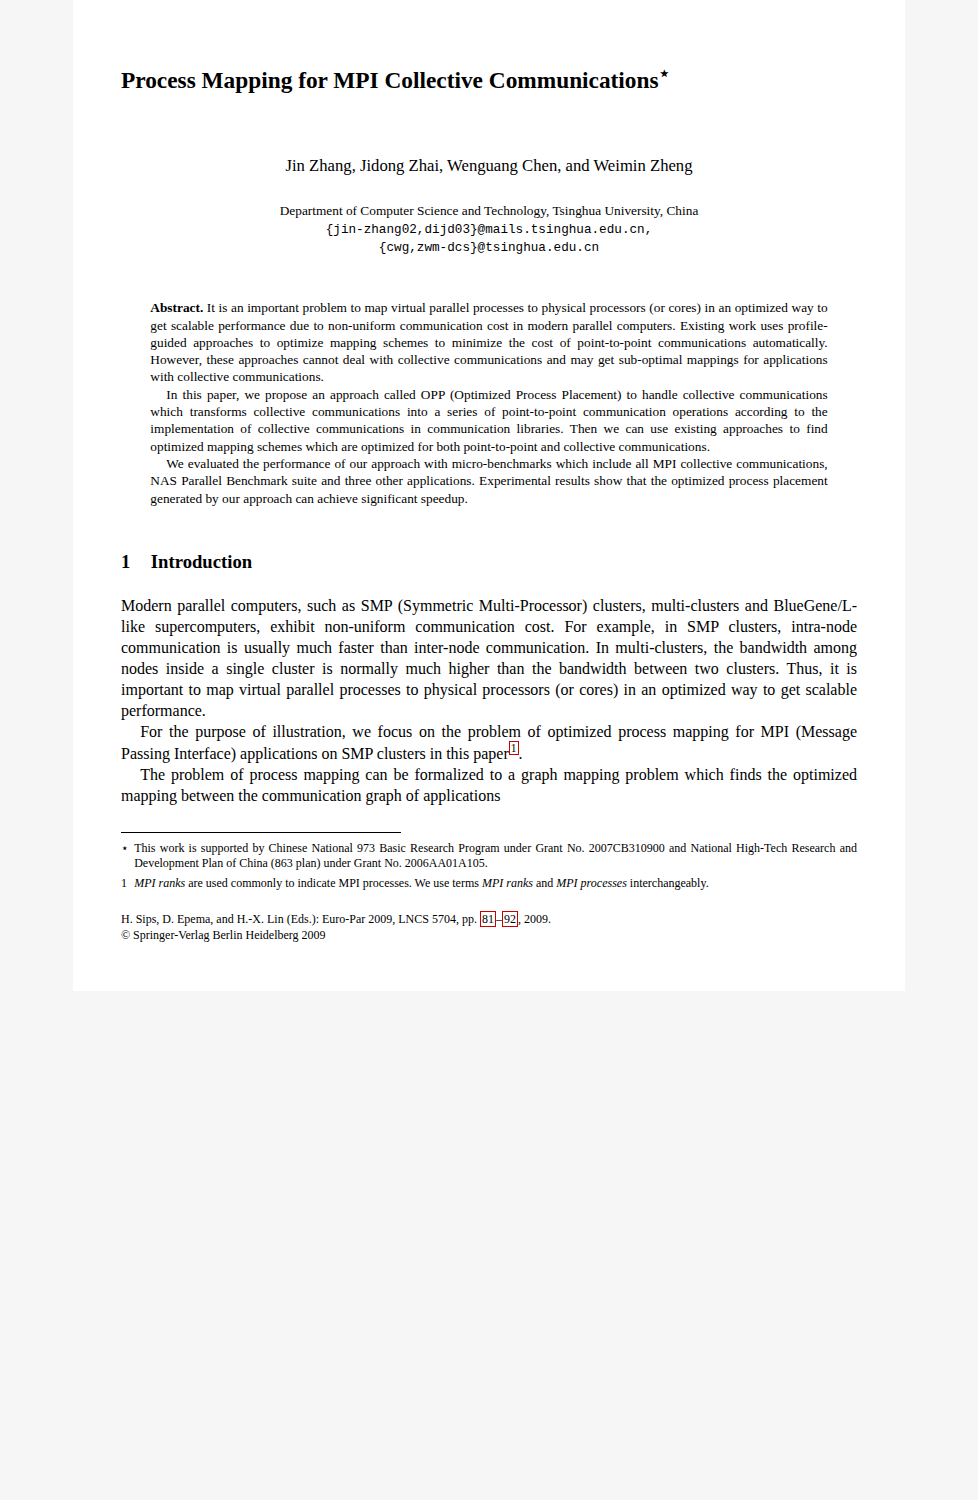Process Mapping for MPI Collective Communications⋆
Jin Zhang, Jidong Zhai, Wenguang Chen, and Weimin Zheng
Department of Computer Science and Technology, Tsinghua University, China
{jin-zhang02,dijd03}@mails.tsinghua.edu.cn,
{cwg,zwm-dcs}@tsinghua.edu.cn
Abstract. It is an important problem to map virtual parallel processes to physical processors (or cores) in an optimized way to get scalable performance due to non-uniform communication cost in modern parallel computers. Existing work uses profile-guided approaches to optimize mapping schemes to minimize the cost of point-to-point communications automatically. However, these approaches cannot deal with collective communications and may get sub-optimal mappings for applications with collective communications.
In this paper, we propose an approach called OPP (Optimized Process Placement) to handle collective communications which transforms collective communications into a series of point-to-point communication operations according to the implementation of collective communications in communication libraries. Then we can use existing approaches to find optimized mapping schemes which are optimized for both point-to-point and collective communications.
We evaluated the performance of our approach with micro-benchmarks which include all MPI collective communications, NAS Parallel Benchmark suite and three other applications. Experimental results show that the optimized process placement generated by our approach can achieve significant speedup.
1 Introduction
Modern parallel computers, such as SMP (Symmetric Multi-Processor) clusters, multi-clusters and BlueGene/L-like supercomputers, exhibit non-uniform communication cost. For example, in SMP clusters, intra-node communication is usually much faster than inter-node communication. In multi-clusters, the bandwidth among nodes inside a single cluster is normally much higher than the bandwidth between two clusters. Thus, it is important to map virtual parallel processes to physical processors (or cores) in an optimized way to get scalable performance.
For the purpose of illustration, we focus on the problem of optimized process mapping for MPI (Message Passing Interface) applications on SMP clusters in this paper1.
The problem of process mapping can be formalized to a graph mapping problem which finds the optimized mapping between the communication graph of applications
⋆This work is supported by Chinese National 973 Basic Research Program under Grant No. 2007CB310900 and National High-Tech Research and Development Plan of China (863 plan) under Grant No. 2006AA01A105.
1 MPI ranks are used commonly to indicate MPI processes. We use terms MPI ranks and MPI processes interchangeably.
H. Sips, D. Epema, and H.-X. Lin (Eds.): Euro-Par 2009, LNCS 5704, pp. 81–92, 2009.
© Springer-Verlag Berlin Heidelberg 2009